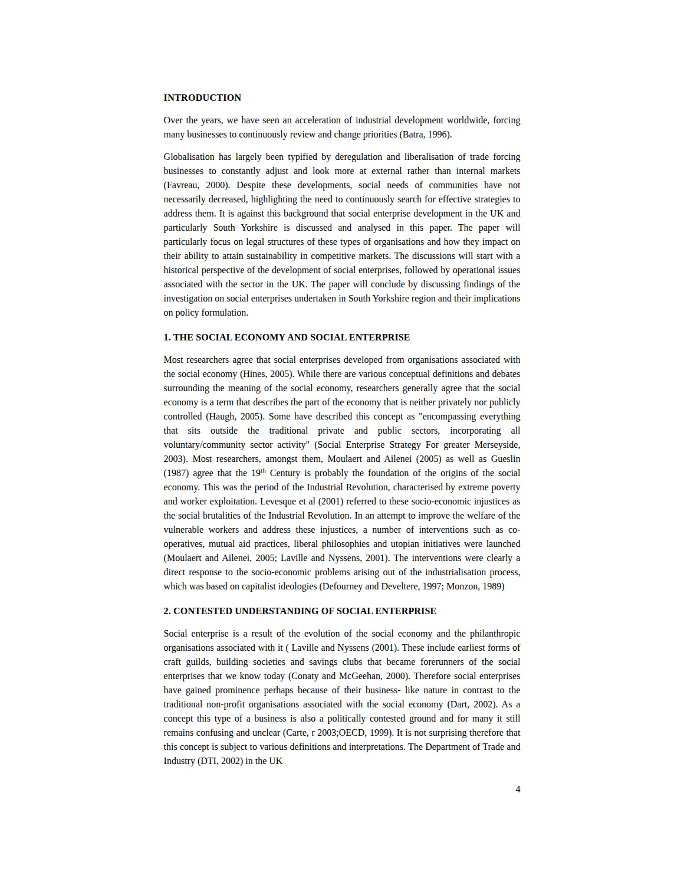INTRODUCTION
Over the years, we have seen an acceleration of industrial development worldwide, forcing many businesses to continuously review and change priorities (Batra, 1996).
Globalisation has largely been typified by deregulation and liberalisation of trade forcing businesses to constantly adjust and look more at external rather than internal markets (Favreau, 2000). Despite these developments, social needs of communities have not necessarily decreased, highlighting the need to continuously search for effective strategies to address them. It is against this background that social enterprise development in the UK and particularly South Yorkshire is discussed and analysed in this paper. The paper will particularly focus on legal structures of these types of organisations and how they impact on their ability to attain sustainability in competitive markets. The discussions will start with a historical perspective of the development of social enterprises, followed by operational issues associated with the sector in the UK. The paper will conclude by discussing findings of the investigation on social enterprises undertaken in South Yorkshire region and their implications on policy formulation.
1. THE SOCIAL ECONOMY AND SOCIAL ENTERPRISE
Most researchers agree that social enterprises developed from organisations associated with the social economy (Hines, 2005). While there are various conceptual definitions and debates surrounding the meaning of the social economy, researchers generally agree that the social economy is a term that describes the part of the economy that is neither privately nor publicly controlled (Haugh, 2005). Some have described this concept as "encompassing everything that sits outside the traditional private and public sectors, incorporating all voluntary/community sector activity" (Social Enterprise Strategy For greater Merseyside, 2003). Most researchers, amongst them, Moulaert and Ailenei (2005) as well as Gueslin (1987) agree that the 19th Century is probably the foundation of the origins of the social economy. This was the period of the Industrial Revolution, characterised by extreme poverty and worker exploitation. Levesque et al (2001) referred to these socio-economic injustices as the social brutalities of the Industrial Revolution. In an attempt to improve the welfare of the vulnerable workers and address these injustices, a number of interventions such as co-operatives, mutual aid practices, liberal philosophies and utopian initiatives were launched (Moulaert and Ailenei, 2005; Laville and Nyssens, 2001). The interventions were clearly a direct response to the socio-economic problems arising out of the industrialisation process, which was based on capitalist ideologies (Defourney and Develtere, 1997; Monzon, 1989)
2. CONTESTED UNDERSTANDING OF SOCIAL ENTERPRISE
Social enterprise is a result of the evolution of the social economy and the philanthropic organisations associated with it ( Laville and Nyssens (2001). These include earliest forms of craft guilds, building societies and savings clubs that became forerunners of the social enterprises that we know today (Conaty and McGeehan, 2000). Therefore social enterprises have gained prominence perhaps because of their business- like nature in contrast to the traditional non-profit organisations associated with the social economy (Dart, 2002). As a concept this type of a business is also a politically contested ground and for many it still remains confusing and unclear (Carte, r 2003;OECD, 1999). It is not surprising therefore that this concept is subject to various definitions and interpretations. The Department of Trade and Industry (DTI, 2002) in the UK
4